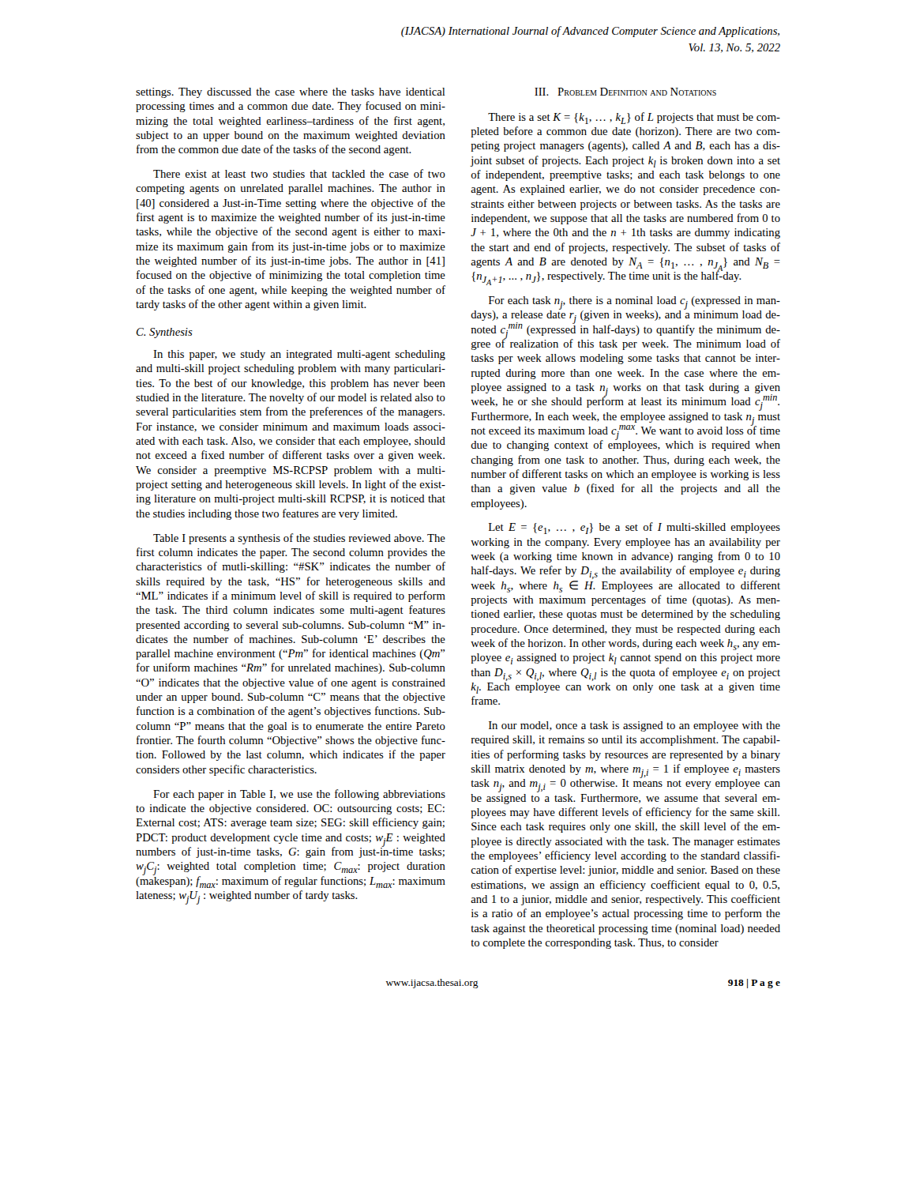(IJACSA) International Journal of Advanced Computer Science and Applications,
Vol. 13, No. 5, 2022
settings. They discussed the case where the tasks have identical processing times and a common due date. They focused on minimizing the total weighted earliness–tardiness of the first agent, subject to an upper bound on the maximum weighted deviation from the common due date of the tasks of the second agent.
There exist at least two studies that tackled the case of two competing agents on unrelated parallel machines. The author in [40] considered a Just-in-Time setting where the objective of the first agent is to maximize the weighted number of its just-in-time tasks, while the objective of the second agent is either to maximize its maximum gain from its just-in-time jobs or to maximize the weighted number of its just-in-time jobs. The author in [41] focused on the objective of minimizing the total completion time of the tasks of one agent, while keeping the weighted number of tardy tasks of the other agent within a given limit.
C. Synthesis
In this paper, we study an integrated multi-agent scheduling and multi-skill project scheduling problem with many particularities. To the best of our knowledge, this problem has never been studied in the literature. The novelty of our model is related also to several particularities stem from the preferences of the managers. For instance, we consider minimum and maximum loads associated with each task. Also, we consider that each employee, should not exceed a fixed number of different tasks over a given week. We consider a preemptive MS-RCPSP problem with a multi-project setting and heterogeneous skill levels. In light of the existing literature on multi-project multi-skill RCPSP, it is noticed that the studies including those two features are very limited.
Table I presents a synthesis of the studies reviewed above. The first column indicates the paper. The second column provides the characteristics of mutli-skilling: “#SK” indicates the number of skills required by the task, “HS” for heterogeneous skills and “ML” indicates if a minimum level of skill is required to perform the task. The third column indicates some multi-agent features presented according to several sub-columns. Sub-column “M” indicates the number of machines. Sub-column ‘E’ describes the parallel machine environment (“Pm” for identical machines (Qm” for uniform machines “Rm” for unrelated machines). Sub-column “O” indicates that the objective value of one agent is constrained under an upper bound. Sub-column “C” means that the objective function is a combination of the agent’s objectives functions. Sub-column “P” means that the goal is to enumerate the entire Pareto frontier. The fourth column “Objective” shows the objective function. Followed by the last column, which indicates if the paper considers other specific characteristics.
For each paper in Table I, we use the following abbreviations to indicate the objective considered. OC: outsourcing costs; EC: External cost; ATS: average team size; SEG: skill efficiency gain; PDCT: product development cycle time and costs; wjE : weighted numbers of just-in-time tasks, G: gain from just-in-time tasks; wjCj: weighted total completion time; Cmax: project duration (makespan); fmax: maximum of regular functions; Lmax: maximum lateness; wjUj : weighted number of tardy tasks.
III. Problem Definition and Notations
There is a set K = {k1, … , kL} of L projects that must be completed before a common due date (horizon). There are two competing project managers (agents), called A and B, each has a disjoint subset of projects. Each project kl is broken down into a set of independent, preemptive tasks; and each task belongs to one agent. As explained earlier, we do not consider precedence constraints either between projects or between tasks. As the tasks are independent, we suppose that all the tasks are numbered from 0 to J + 1, where the 0th and the n + 1th tasks are dummy indicating the start and end of projects, respectively. The subset of tasks of agents A and B are denoted by NA = {n1, … , nJA} and NB = {nJA+1, ... , nJ}, respectively. The time unit is the half-day.
For each task nj, there is a nominal load cj (expressed in man-days), a release date rj (given in weeks), and a minimum load denoted cjmin (expressed in half-days) to quantify the minimum degree of realization of this task per week. The minimum load of tasks per week allows modeling some tasks that cannot be interrupted during more than one week. In the case where the employee assigned to a task nj works on that task during a given week, he or she should perform at least its minimum load cjmin. Furthermore, In each week, the employee assigned to task nj must not exceed its maximum load cjmax. We want to avoid loss of time due to changing context of employees, which is required when changing from one task to another. Thus, during each week, the number of different tasks on which an employee is working is less than a given value b (fixed for all the projects and all the employees).
Let E = {e1, … , eI} be a set of I multi-skilled employees working in the company. Every employee has an availability per week (a working time known in advance) ranging from 0 to 10 half-days. We refer by Di,s the availability of employee ei during week hs, where hs ∈ H. Employees are allocated to different projects with maximum percentages of time (quotas). As mentioned earlier, these quotas must be determined by the scheduling procedure. Once determined, they must be respected during each week of the horizon. In other words, during each week hs, any employee ei assigned to project kl cannot spend on this project more than Di,s × Qi,l, where Qi,l is the quota of employee ei on project kl. Each employee can work on only one task at a given time frame.
In our model, once a task is assigned to an employee with the required skill, it remains so until its accomplishment. The capabilities of performing tasks by resources are represented by a binary skill matrix denoted by m, where mj,i = 1 if employee ei masters task nj, and mj,i = 0 otherwise. It means not every employee can be assigned to a task. Furthermore, we assume that several employees may have different levels of efficiency for the same skill. Since each task requires only one skill, the skill level of the employee is directly associated with the task. The manager estimates the employees’ efficiency level according to the standard classification of expertise level: junior, middle and senior. Based on these estimations, we assign an efficiency coefficient equal to 0, 0.5, and 1 to a junior, middle and senior, respectively. This coefficient is a ratio of an employee’s actual processing time to perform the task against the theoretical processing time (nominal load) needed to complete the corresponding task. Thus, to consider
www.ijacsa.thesai.org 918 | P a g e